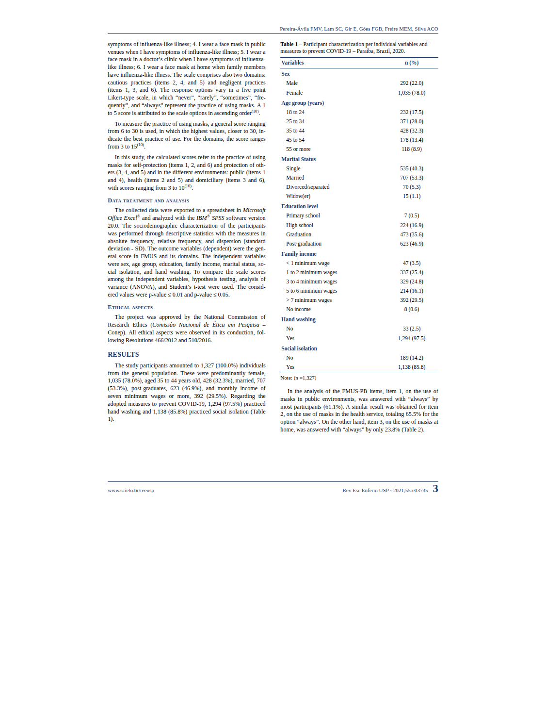Pereira-Ávila FMV, Lam SC, Gir E, Góes FGB, Freire MEM, Silva ACO
symptoms of influenza-like illness; 4. I wear a face mask in public venues when I have symptoms of influenza-like illness; 5. I wear a face mask in a doctor’s clinic when I have symptoms of influenza-like illness; 6. I wear a face mask at home when family members have influenza-like illness. The scale comprises also two domains: cautious practices (items 2, 4, and 5) and negligent practices (items 1, 3, and 6). The response options vary in a five point Likert-type scale, in which “never”, “rarely”, “sometimes”, “frequently”, and “always” represent the practice of using masks. A 1 to 5 score is attributed to the scale options in ascending order(10).
To measure the practice of using masks, a general score ranging from 6 to 30 is used, in which the highest values, closer to 30, indicate the best practice of use. For the domains, the score ranges from 3 to 15(10).
In this study, the calculated scores refer to the practice of using masks for self-protection (items 1, 2, and 6) and protection of others (3, 4, and 5) and in the different environments: public (items 1 and 4), health (items 2 and 5) and domiciliary (items 3 and 6), with scores ranging from 3 to 10(10).
Data treatment and analysis
The collected data were exported to a spreadsheet in Microsoft Office Excel® and analyzed with the IBM® SPSS software version 20.0. The sociodemographic characterization of the participants was performed through descriptive statistics with the measures in absolute frequency, relative frequency, and dispersion (standard deviation - SD). The outcome variables (dependent) were the general score in FMUS and its domains. The independent variables were sex, age group, education, family income, marital status, social isolation, and hand washing. To compare the scale scores among the independent variables, hypothesis testing, analysis of variance (ANOVA), and Student’s t-test were used. The considered values were p-value ≤ 0.01 and p-value ≤ 0.05.
Ethical aspects
The project was approved by the National Commission of Research Ethics (Comissão Nacional de Ética em Pesquisa – Conep). All ethical aspects were observed in its conduction, following Resolutions 466/2012 and 510/2016.
RESULTS
The study participants amounted to 1,327 (100.0%) individuals from the general population. These were predominantly female, 1,035 (78.0%), aged 35 to 44 years old, 428 (32.3%), married, 707 (53.3%), post-graduates, 623 (46.9%), and monthly income of seven minimum wages or more, 392 (29.5%). Regarding the adopted measures to prevent COVID-19, 1,294 (97.5%) practiced hand washing and 1,138 (85.8%) practiced social isolation (Table 1).
Table 1 – Participant characterization per individual variables and measures to prevent COVID-19 – Paraíba, Brazil, 2020.
| Variables | n (%) |
| --- | --- |
| Sex |
| Male | 292 (22.0) |
| Female | 1,035 (78.0) |
| Age group (years) |
| 18 to 24 | 232 (17.5) |
| 25 to 34 | 371 (28.0) |
| 35 to 44 | 428 (32.3) |
| 45 to 54 | 178 (13.4) |
| 55 or more | 118 (8.9) |
| Marital Status |
| Single | 535 (40.3) |
| Married | 707 (53.3) |
| Divorced/separated | 70 (5.3) |
| Widow(er) | 15 (1.1) |
| Education level |
| Primary school | 7 (0.5) |
| High school | 224 (16.9) |
| Graduation | 473 (35.6) |
| Post-graduation | 623 (46.9) |
| Family income |
| < 1 minimum wage | 47 (3.5) |
| 1 to 2 minimum wages | 337 (25.4) |
| 3 to 4 minimum wages | 329 (24.8) |
| 5 to 6 minimum wages | 214 (16.1) |
| > 7 minimum wages | 392 (29.5) |
| No income | 8 (0.6) |
| Hand washing |
| No | 33 (2.5) |
| Yes | 1,294 (97.5) |
| Social isolation |
| No | 189 (14.2) |
| Yes | 1,138 (85.8) |
Note: (n =1,327)
In the analysis of the FMUS-PB items, item 1, on the use of masks in public environments, was answered with “always” by most participants (61.1%). A similar result was obtained for item 2, on the use of masks in the health service, totaling 65.5% for the option “always”. On the other hand, item 3, on the use of masks at home, was answered with “always” by only 23.8% (Table 2).
www.scielo.br/reeusp
Rev Esc Enferm USP · 2021;55:e03735 3